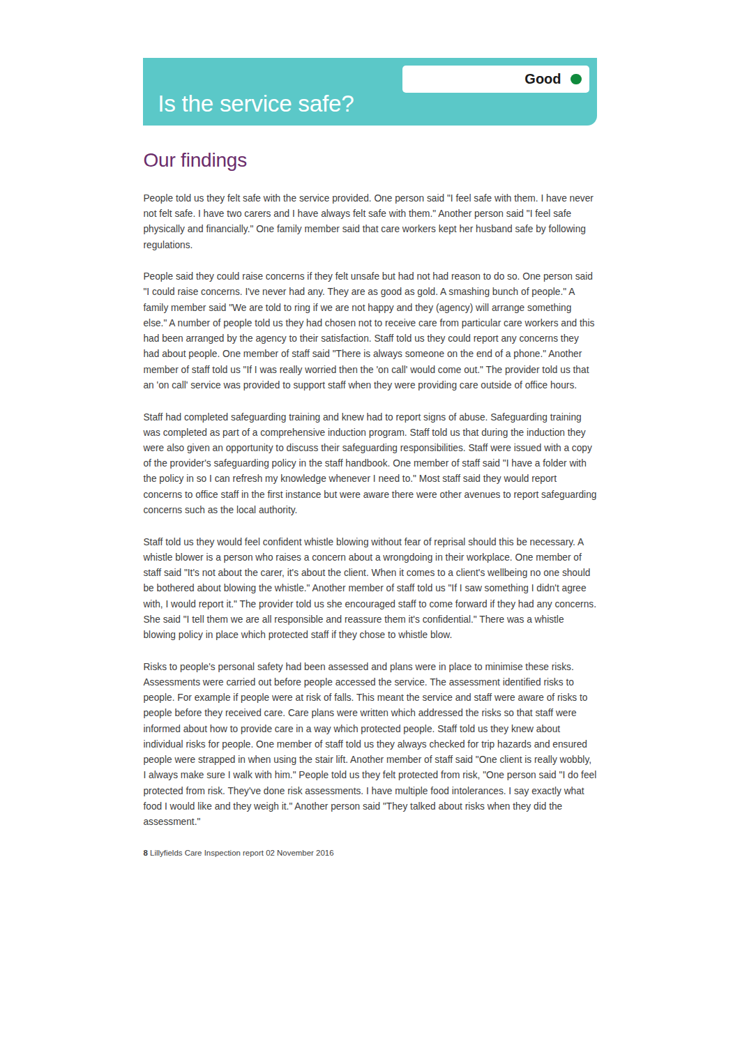Good
Is the service safe?
Our findings
People told us they felt safe with the service provided. One person said "I feel safe with them. I have never not felt safe. I have two carers and I have always felt safe with them." Another person said "I feel safe physically and financially." One family member said that care workers kept her husband safe by following regulations.
People said they could raise concerns if they felt unsafe but had not had reason to do so. One person said "I could raise concerns. I've never had any. They are as good as gold. A smashing bunch of people." A family member said "We are told to ring if we are not happy and they (agency) will arrange something else." A number of people told us they had chosen not to receive care from particular care workers and this had been arranged by the agency to their satisfaction. Staff told us they could report any concerns they had about people. One member of staff said "There is always someone on the end of a phone." Another member of staff told us "If I was really worried then the 'on call' would come out." The provider told us that an 'on call' service was provided to support staff when they were providing care outside of office hours.
Staff had completed safeguarding training and knew had to report signs of abuse. Safeguarding training was completed as part of a comprehensive induction program. Staff told us that during the induction they were also given an opportunity to discuss their safeguarding responsibilities. Staff were issued with a copy of the provider's safeguarding policy in the staff handbook. One member of staff said "I have a folder with the policy in so I can refresh my knowledge whenever I need to." Most staff said they would report concerns to office staff in the first instance but were aware there were other avenues to report safeguarding concerns such as the local authority.
Staff told us they would feel confident whistle blowing without fear of reprisal should this be necessary. A whistle blower is a person who raises a concern about a wrongdoing in their workplace. One member of staff said "It's not about the carer, it's about the client. When it comes to a client's wellbeing no one should be bothered about blowing the whistle." Another member of staff told us "If I saw something I didn't agree with, I would report it." The provider told us she encouraged staff to come forward if they had any concerns. She said "I tell them we are all responsible and reassure them it's confidential." There was a whistle blowing policy in place which protected staff if they chose to whistle blow.
Risks to people's personal safety had been assessed and plans were in place to minimise these risks. Assessments were carried out before people accessed the service. The assessment identified risks to people. For example if people were at risk of falls. This meant the service and staff were aware of risks to people before they received care. Care plans were written which addressed the risks so that staff were informed about how to provide care in a way which protected people. Staff told us they knew about individual risks for people. One member of staff told us they always checked for trip hazards and ensured people were strapped in when using the stair lift. Another member of staff said "One client is really wobbly, I always make sure I walk with him." People told us they felt protected from risk, "One person said "I do feel protected from risk. They've done risk assessments. I have multiple food intolerances. I say exactly what food I would like and they weigh it." Another person said "They talked about risks when they did the assessment."
8 Lillyfields Care Inspection report 02 November 2016